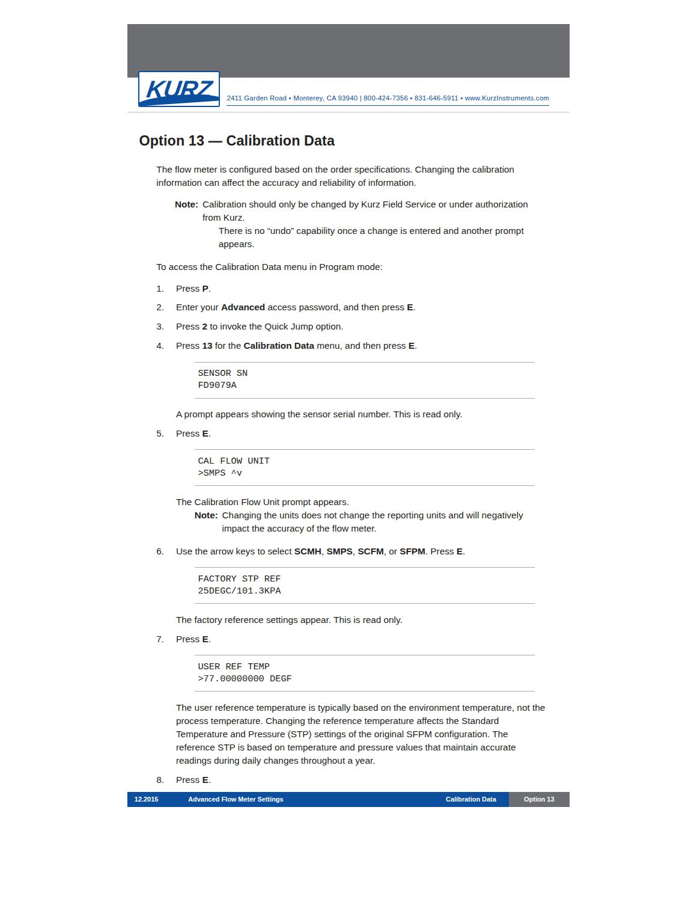KURZ
2411 Garden Road • Monterey, CA 93940 | 800-424-7356 • 831-646-5911 • www.KurzInstruments.com
Option 13 — Calibration Data
The flow meter is configured based on the order specifications. Changing the calibration information can affect the accuracy and reliability of information.
Note: Calibration should only be changed by Kurz Field Service or under authorization from Kurz. There is no “undo” capability once a change is entered and another prompt appears.
To access the Calibration Data menu in Program mode:
Press P.
Enter your Advanced access password, and then press E.
Press 2 to invoke the Quick Jump option.
Press 13 for the Calibration Data menu, and then press E.
SENSOR SN FD9079A
A prompt appears showing the sensor serial number. This is read only.
Press E.
CAL FLOW UNIT >SMPS ^v
The Calibration Flow Unit prompt appears.
Note: Changing the units does not change the reporting units and will negatively impact the accuracy of the flow meter.
Use the arrow keys to select SCMH, SMPS, SCFM, or SFPM. Press E.
FACTORY STP REF 25DEGC/101.3KPA
The factory reference settings appear. This is read only.
Press E.
USER REF TEMP >77.00000000 DEGF
The user reference temperature is typically based on the environment temperature, not the process temperature. Changing the reference temperature affects the Standard Temperature and Pressure (STP) settings of the original SFPM configuration. The reference STP is based on temperature and pressure values that maintain accurate readings during daily changes throughout a year.
Press E.
12.2015
Advanced Flow Meter Settings
Calibration Data
Option 13